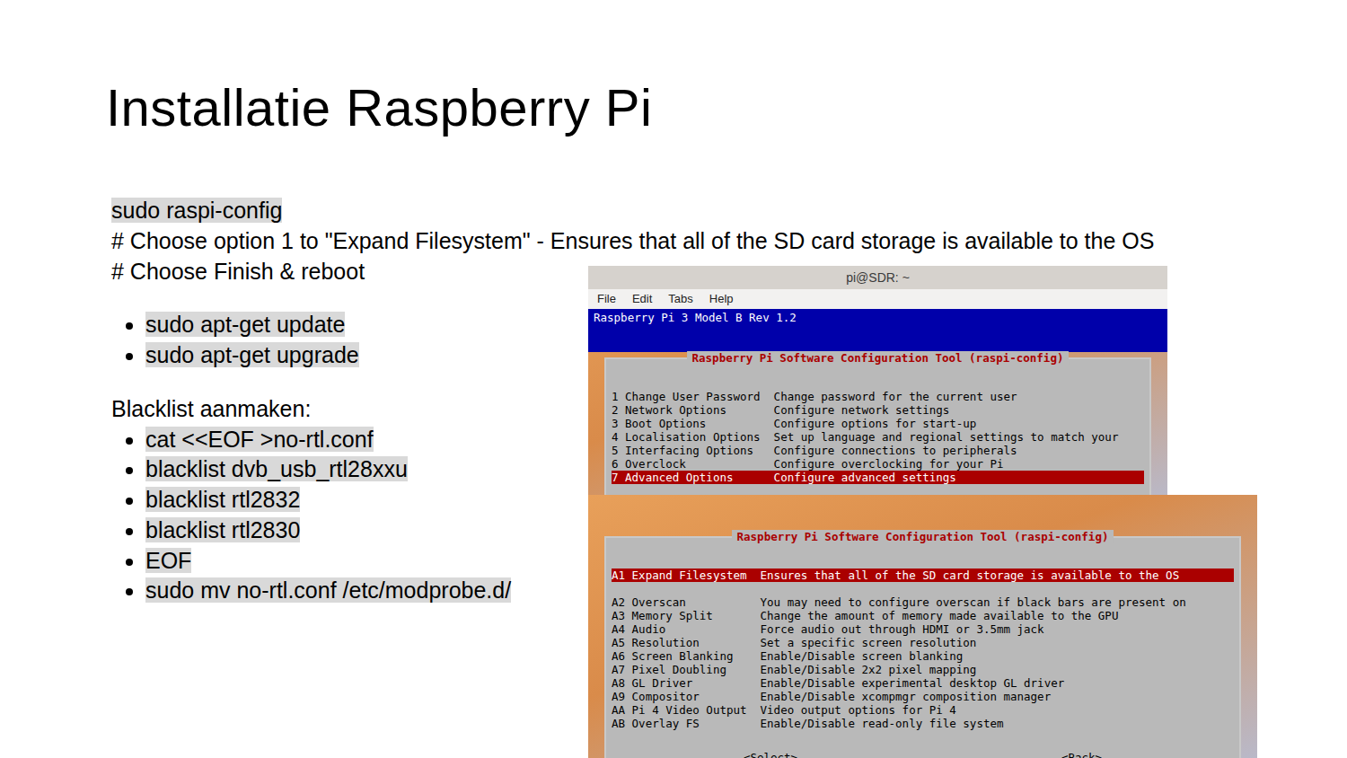Installatie Raspberry Pi
sudo raspi-config
# Choose option 1 to "Expand Filesystem" - Ensures that all of the SD card storage is available to the OS
# Choose Finish & reboot
sudo apt-get update
sudo apt-get upgrade
Blacklist aanmaken:
cat <<EOF >no-rtl.conf
blacklist dvb_usb_rtl28xxu
blacklist rtl2832
blacklist rtl2830
EOF
sudo mv no-rtl.conf /etc/modprobe.d/
pi@SDR: ~
File Edit Tabs Help
Raspberry Pi 3 Model B Rev 1.2
Raspberry Pi Software Configuration Tool (raspi-config) 1 Change User Password Change password for the current user 2 Network Options Configure network settings 3 Boot Options Configure options for start-up 4 Localisation Options Set up language and regional settings to match your 5 Interfacing Options Configure connections to peripherals 6 Overclock Configure overclocking for your Pi 7 Advanced Options Configure advanced settings 8 Update Update this tool to the latest version 9 About raspi-config Information about this configuration tool
Raspberry Pi Software Configuration Tool (raspi-config) A1 Expand Filesystem Ensures that all of the SD card storage is available to the OS A2 Overscan You may need to configure overscan if black bars are present on A3 Memory Split Change the amount of memory made available to the GPU A4 Audio Force audio out through HDMI or 3.5mm jack A5 Resolution Set a specific screen resolution A6 Screen Blanking Enable/Disable screen blanking A7 Pixel Doubling Enable/Disable 2x2 pixel mapping A8 GL Driver Enable/Disable experimental desktop GL driver A9 Compositor Enable/Disable xcompmgr composition manager AA Pi 4 Video Output Video output options for Pi 4 AB Overlay FS Enable/Disable read-only file system
<Select><Back>